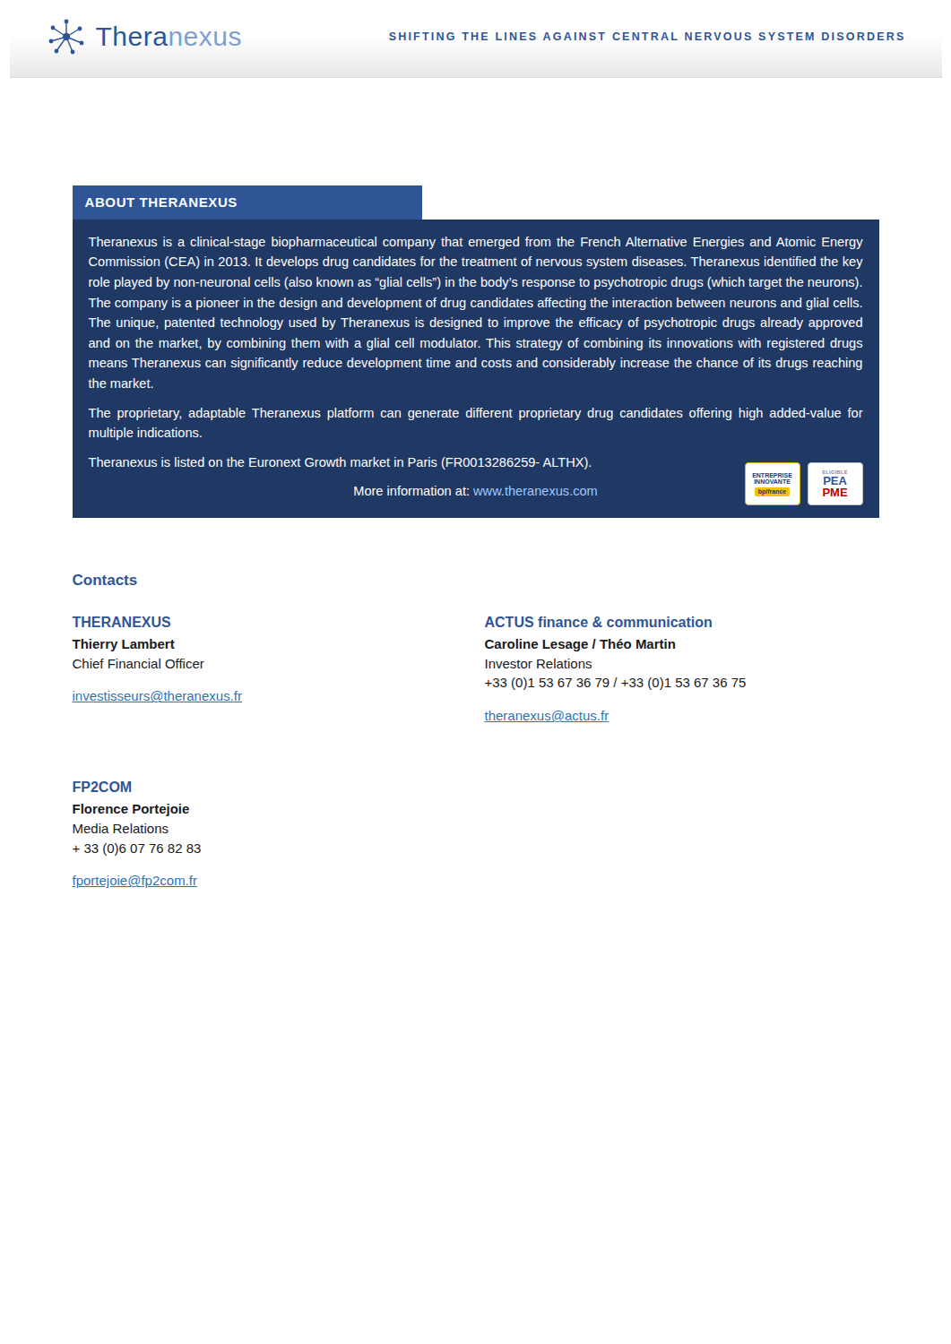Theranexus
SHIFTING THE LINES AGAINST CENTRAL NERVOUS SYSTEM DISORDERS
ABOUT THERANEXUS
Theranexus is a clinical-stage biopharmaceutical company that emerged from the French Alternative Energies and Atomic Energy Commission (CEA) in 2013. It develops drug candidates for the treatment of nervous system diseases. Theranexus identified the key role played by non-neuronal cells (also known as “glial cells”) in the body’s response to psychotropic drugs (which target the neurons). The company is a pioneer in the design and development of drug candidates affecting the interaction between neurons and glial cells. The unique, patented technology used by Theranexus is designed to improve the efficacy of psychotropic drugs already approved and on the market, by combining them with a glial cell modulator. This strategy of combining its innovations with registered drugs means Theranexus can significantly reduce development time and costs and considerably increase the chance of its drugs reaching the market.
The proprietary, adaptable Theranexus platform can generate different proprietary drug candidates offering high added-value for multiple indications.
Theranexus is listed on the Euronext Growth market in Paris (FR0013286259- ALTHX).
More information at: www.theranexus.com
ENTREPRISE
INNOVANTE bpifrance
ELIGIBLE PEA PME
Contacts
THERANEXUS
Thierry Lambert
Chief Financial Officer
investisseurs@theranexus.fr
ACTUS finance & communication
Caroline Lesage / Théo Martin
Investor Relations
+33 (0)1 53 67 36 79 / +33 (0)1 53 67 36 75
theranexus@actus.fr
FP2COM
Florence Portejoie
Media Relations
+ 33 (0)6 07 76 82 83
fportejoie@fp2com.fr